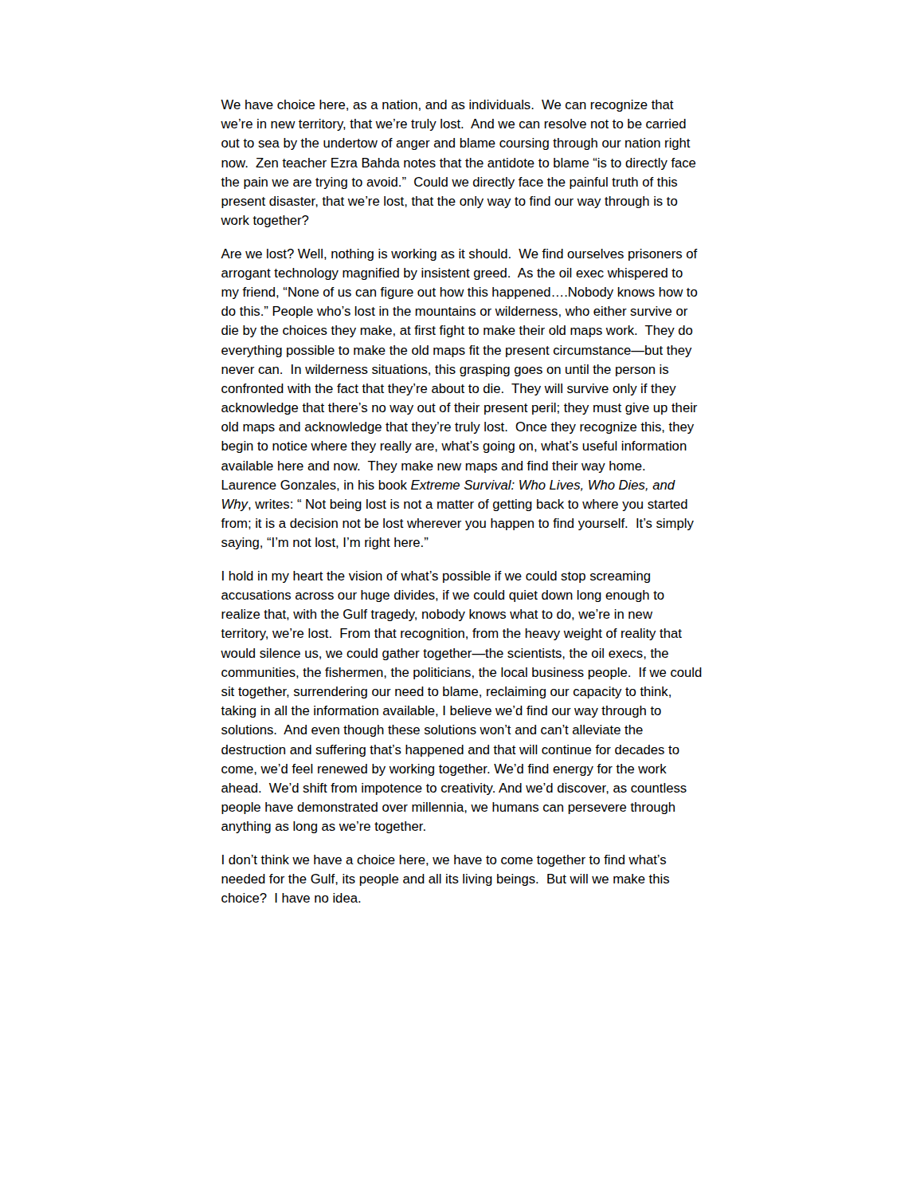We have choice here, as a nation, and as individuals. We can recognize that we’re in new territory, that we’re truly lost. And we can resolve not to be carried out to sea by the undertow of anger and blame coursing through our nation right now. Zen teacher Ezra Bahda notes that the antidote to blame “is to directly face the pain we are trying to avoid.” Could we directly face the painful truth of this present disaster, that we’re lost, that the only way to find our way through is to work together?
Are we lost? Well, nothing is working as it should. We find ourselves prisoners of arrogant technology magnified by insistent greed. As the oil exec whispered to my friend, “None of us can figure out how this happened….Nobody knows how to do this.” People who’s lost in the mountains or wilderness, who either survive or die by the choices they make, at first fight to make their old maps work. They do everything possible to make the old maps fit the present circumstance—but they never can. In wilderness situations, this grasping goes on until the person is confronted with the fact that they’re about to die. They will survive only if they acknowledge that there’s no way out of their present peril; they must give up their old maps and acknowledge that they’re truly lost. Once they recognize this, they begin to notice where they really are, what’s going on, what’s useful information available here and now. They make new maps and find their way home. Laurence Gonzales, in his book Extreme Survival: Who Lives, Who Dies, and Why, writes: “ Not being lost is not a matter of getting back to where you started from; it is a decision not be lost wherever you happen to find yourself. It’s simply saying, “I’m not lost, I’m right here.”
I hold in my heart the vision of what’s possible if we could stop screaming accusations across our huge divides, if we could quiet down long enough to realize that, with the Gulf tragedy, nobody knows what to do, we’re in new territory, we’re lost. From that recognition, from the heavy weight of reality that would silence us, we could gather together—the scientists, the oil execs, the communities, the fishermen, the politicians, the local business people. If we could sit together, surrendering our need to blame, reclaiming our capacity to think, taking in all the information available, I believe we’d find our way through to solutions. And even though these solutions won’t and can’t alleviate the destruction and suffering that’s happened and that will continue for decades to come, we’d feel renewed by working together. We’d find energy for the work ahead. We’d shift from impotence to creativity. And we’d discover, as countless people have demonstrated over millennia, we humans can persevere through anything as long as we’re together.
I don’t think we have a choice here, we have to come together to find what’s needed for the Gulf, its people and all its living beings. But will we make this choice? I have no idea.